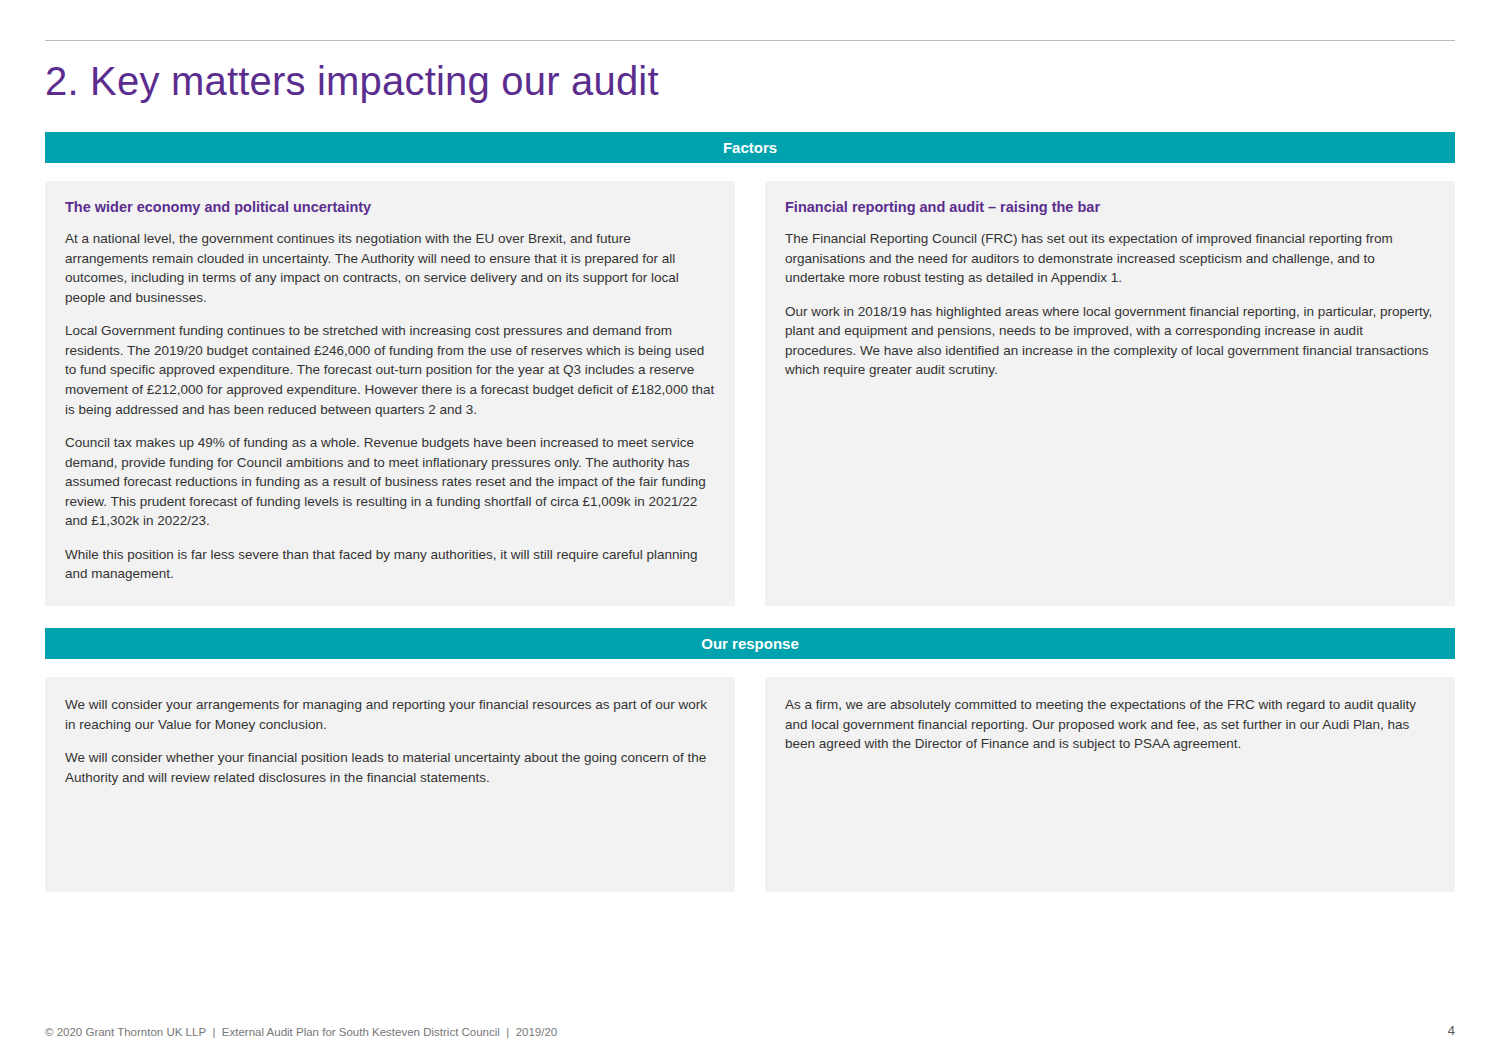2. Key matters impacting our audit
Factors
The wider economy and political uncertainty
At a national level, the government continues its negotiation with the EU over Brexit, and future arrangements remain clouded in uncertainty. The Authority will need to ensure that it is prepared for all outcomes, including in terms of any impact on contracts, on service delivery and on its support for local people and businesses.
Local Government funding continues to be stretched with increasing cost pressures and demand from residents. The 2019/20 budget contained £246,000 of funding from the use of reserves which is being used to fund specific approved expenditure. The forecast out-turn position for the year at Q3 includes a reserve movement of £212,000 for approved expenditure. However there is a forecast budget deficit of £182,000 that is being addressed and has been reduced between quarters 2 and 3.
Council tax makes up 49% of funding as a whole. Revenue budgets have been increased to meet service demand, provide funding for Council ambitions and to meet inflationary pressures only. The authority has assumed forecast reductions in funding as a result of business rates reset and the impact of the fair funding review. This prudent forecast of funding levels is resulting in a funding shortfall of circa £1,009k in 2021/22 and £1,302k in 2022/23.
While this position is far less severe than that faced by many authorities, it will still require careful planning and management.
Financial reporting and audit – raising the bar
The Financial Reporting Council (FRC) has set out its expectation of improved financial reporting from organisations and the need for auditors to demonstrate increased scepticism and challenge, and to undertake more robust testing as detailed in Appendix 1.
Our work in 2018/19 has highlighted areas where local government financial reporting, in particular, property, plant and equipment and pensions, needs to be improved, with a corresponding increase in audit procedures. We have also identified an increase in the complexity of local government financial transactions which require greater audit scrutiny.
Our response
We will consider your arrangements for managing and reporting your financial resources as part of our work in reaching our Value for Money conclusion.
We will consider whether your financial position leads to material uncertainty about the going concern of the Authority and will review related disclosures in the financial statements.
As a firm, we are absolutely committed to meeting the expectations of the FRC with regard to audit quality and local government financial reporting. Our proposed work and fee, as set further in our Audi Plan, has been agreed with the Director of Finance and is subject to PSAA agreement.
© 2020 Grant Thornton UK LLP | External Audit Plan for South Kesteven District Council | 2019/20
4